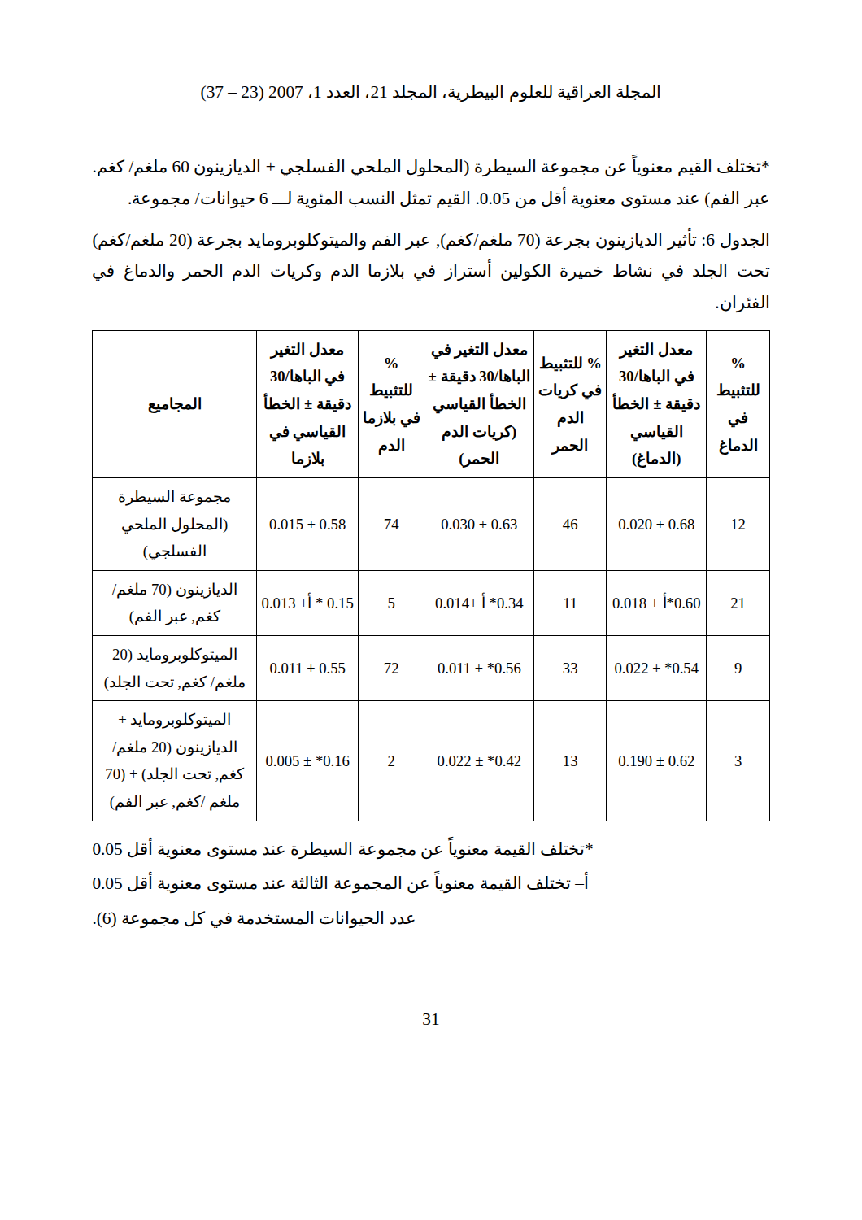المجلة العراقية للعلوم البيطرية، المجلد 21، العدد 1، 2007 (23 – 37)
*تختلف القيم معنوياً عن مجموعة السيطرة (المحلول الملحي الفسلجي + الديازينون 60 ملغم/ كغم. عبر الفم) عند مستوى معنوية أقل من 0.05. القيم تمثل النسب المئوية لـــ 6 حيوانات/ مجموعة.
الجدول 6: تأثير الديازينون بجرعة (70 ملغم/كغم), عبر الفم والميتوكلوبرومايد بجرعة (20 ملغم/كغم) تحت الجلد في نشاط خميرة الكولين أستراز في بلازما الدم وكريات الدم الحمر والدماغ في الفئران.
| % للتثبيط في الدماغ | معدل التغير في الباها/30 دقيقة ± الخطأ القياسي (الدماغ) | % للتثبيط في كريات الدم الحمر | معدل التغير في الباها/30 دقيقة ± الخطأ القياسي (كريات الدم الحمر) | % للتثبيط في بلازما الدم | معدل التغير في الباها/30 دقيقة ± الخطأ القياسي في بلازما | المجاميع |
| --- | --- | --- | --- | --- | --- | --- |
| 12 | 0.68 ± 0.020 | 46 | 0.63 ± 0.030 | 74 | 0.58 ± 0.015 | مجموعة السيطرة (المحلول الملحي الفسلجي) |
| 21 | 0.60*أ ± 0.018 | 11 | 0.34* أ ±0.014 | 5 | 0.15 * أ± 0.013 | الديازينون (70 ملغم/ كغم, عبر الفم) |
| 9 | 0.54* ± 0.022 | 33 | 0.56* ± 0.011 | 72 | 0.55 ± 0.011 | الميتوكلوبرومايد (20 ملغم/ كغم, تحت الجلد) |
| 3 | 0.62 ± 0.190 | 13 | 0.42* ± 0.022 | 2 | 0.16* ± 0.005 | الميتوكلوبرومايد + الديازينون (20 ملغم/ كغم, تحت الجلد) + (70 ملغم /كغم, عبر الفم) |
*تختلف القيمة معنوياً عن مجموعة السيطرة عند مستوى معنوية أقل 0.05
أ– تختلف القيمة معنوياً عن المجموعة الثالثة عند مستوى معنوية أقل 0.05
عدد الحيوانات المستخدمة في كل مجموعة (6).
31